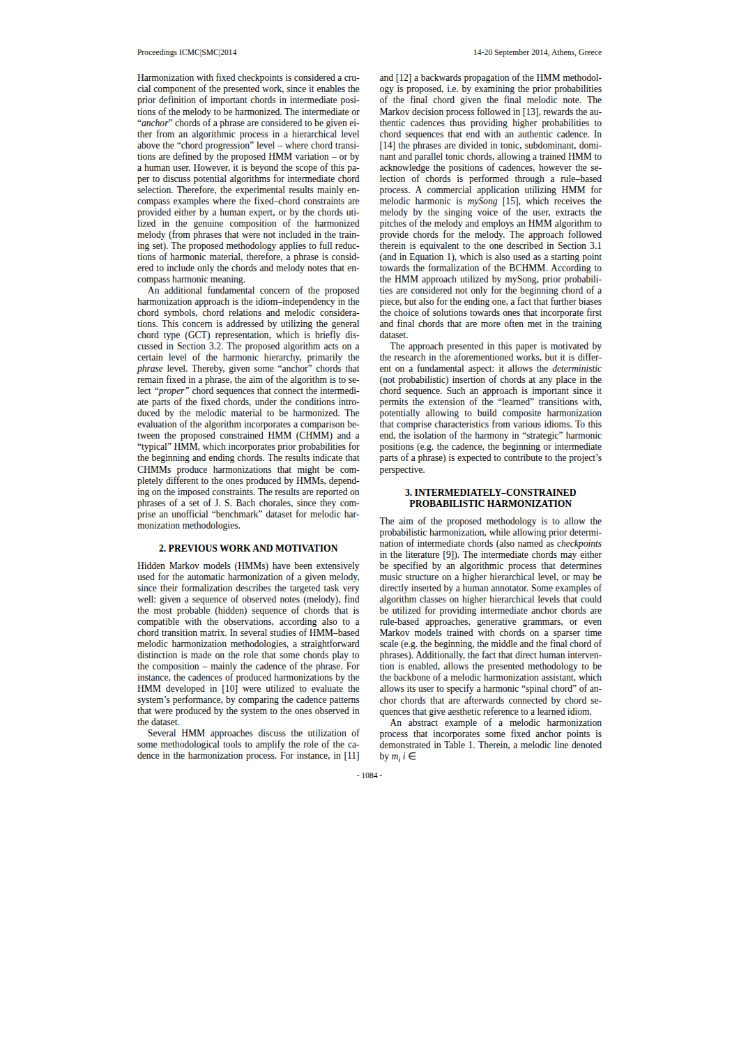Proceedings ICMC|SMC|2014 14-20 September 2014, Athens, Greece
Harmonization with fixed checkpoints is considered a crucial component of the presented work, since it enables the prior definition of important chords in intermediate positions of the melody to be harmonized. The intermediate or “anchor” chords of a phrase are considered to be given either from an algorithmic process in a hierarchical level above the “chord progression” level – where chord transitions are defined by the proposed HMM variation – or by a human user. However, it is beyond the scope of this paper to discuss potential algorithms for intermediate chord selection. Therefore, the experimental results mainly encompass examples where the fixed–chord constraints are provided either by a human expert, or by the chords utilized in the genuine composition of the harmonized melody (from phrases that were not included in the training set). The proposed methodology applies to full reductions of harmonic material, therefore, a phrase is considered to include only the chords and melody notes that encompass harmonic meaning.
An additional fundamental concern of the proposed harmonization approach is the idiom–independency in the chord symbols, chord relations and melodic considerations. This concern is addressed by utilizing the general chord type (GCT) representation, which is briefly discussed in Section 3.2. The proposed algorithm acts on a certain level of the harmonic hierarchy, primarily the phrase level. Thereby, given some “anchor” chords that remain fixed in a phrase, the aim of the algorithm is to select “proper” chord sequences that connect the intermediate parts of the fixed chords, under the conditions introduced by the melodic material to be harmonized. The evaluation of the algorithm incorporates a comparison between the proposed constrained HMM (CHMM) and a “typical” HMM, which incorporates prior probabilities for the beginning and ending chords. The results indicate that CHMMs produce harmonizations that might be completely different to the ones produced by HMMs, depending on the imposed constraints. The results are reported on phrases of a set of J. S. Bach chorales, since they comprise an unofficial “benchmark” dataset for melodic harmonization methodologies.
2. Previous work and motivation
Hidden Markov models (HMMs) have been extensively used for the automatic harmonization of a given melody, since their formalization describes the targeted task very well: given a sequence of observed notes (melody), find the most probable (hidden) sequence of chords that is compatible with the observations, according also to a chord transition matrix. In several studies of HMM–based melodic harmonization methodologies, a straightforward distinction is made on the role that some chords play to the composition – mainly the cadence of the phrase. For instance, the cadences of produced harmonizations by the HMM developed in [10] were utilized to evaluate the system’s performance, by comparing the cadence patterns that were produced by the system to the ones observed in the dataset.
Several HMM approaches discuss the utilization of some methodological tools to amplify the role of the cadence in the harmonization process. For instance, in [11] and [12] a backwards propagation of the HMM methodology is proposed, i.e. by examining the prior probabilities of the final chord given the final melodic note. The Markov decision process followed in [13], rewards the authentic cadences thus providing higher probabilities to chord sequences that end with an authentic cadence. In [14] the phrases are divided in tonic, subdominant, dominant and parallel tonic chords, allowing a trained HMM to acknowledge the positions of cadences, however the selection of chords is performed through a rule–based process. A commercial application utilizing HMM for melodic harmonic is mySong [15], which receives the melody by the singing voice of the user, extracts the pitches of the melody and employs an HMM algorithm to provide chords for the melody. The approach followed therein is equivalent to the one described in Section 3.1 (and in Equation 1), which is also used as a starting point towards the formalization of the BCHMM. According to the HMM approach utilized by mySong, prior probabilities are considered not only for the beginning chord of a piece, but also for the ending one, a fact that further biases the choice of solutions towards ones that incorporate first and final chords that are more often met in the training dataset.
The approach presented in this paper is motivated by the research in the aforementioned works, but it is different on a fundamental aspect: it allows the deterministic (not probabilistic) insertion of chords at any place in the chord sequence. Such an approach is important since it permits the extension of the “learned” transitions with, potentially allowing to build composite harmonization that comprise characteristics from various idioms. To this end, the isolation of the harmony in “strategic” harmonic positions (e.g. the cadence, the beginning or intermediate parts of a phrase) is expected to contribute to the project’s perspective.
3. Intermediately–constrained probabilistic harmonization
The aim of the proposed methodology is to allow the probabilistic harmonization, while allowing prior determination of intermediate chords (also named as checkpoints in the literature [9]). The intermediate chords may either be specified by an algorithmic process that determines music structure on a higher hierarchical level, or may be directly inserted by a human annotator. Some examples of algorithm classes on higher hierarchical levels that could be utilized for providing intermediate anchor chords are rule-based approaches, generative grammars, or even Markov models trained with chords on a sparser time scale (e.g. the beginning, the middle and the final chord of phrases). Additionally, the fact that direct human intervention is enabled, allows the presented methodology to be the backbone of a melodic harmonization assistant, which allows its user to specify a harmonic “spinal chord” of anchor chords that are afterwards connected by chord sequences that give aesthetic reference to a learned idiom.
An abstract example of a melodic harmonization process that incorporates some fixed anchor points is demonstrated in Table 1. Therein, a melodic line denoted by mi i ∈
- 1084 -